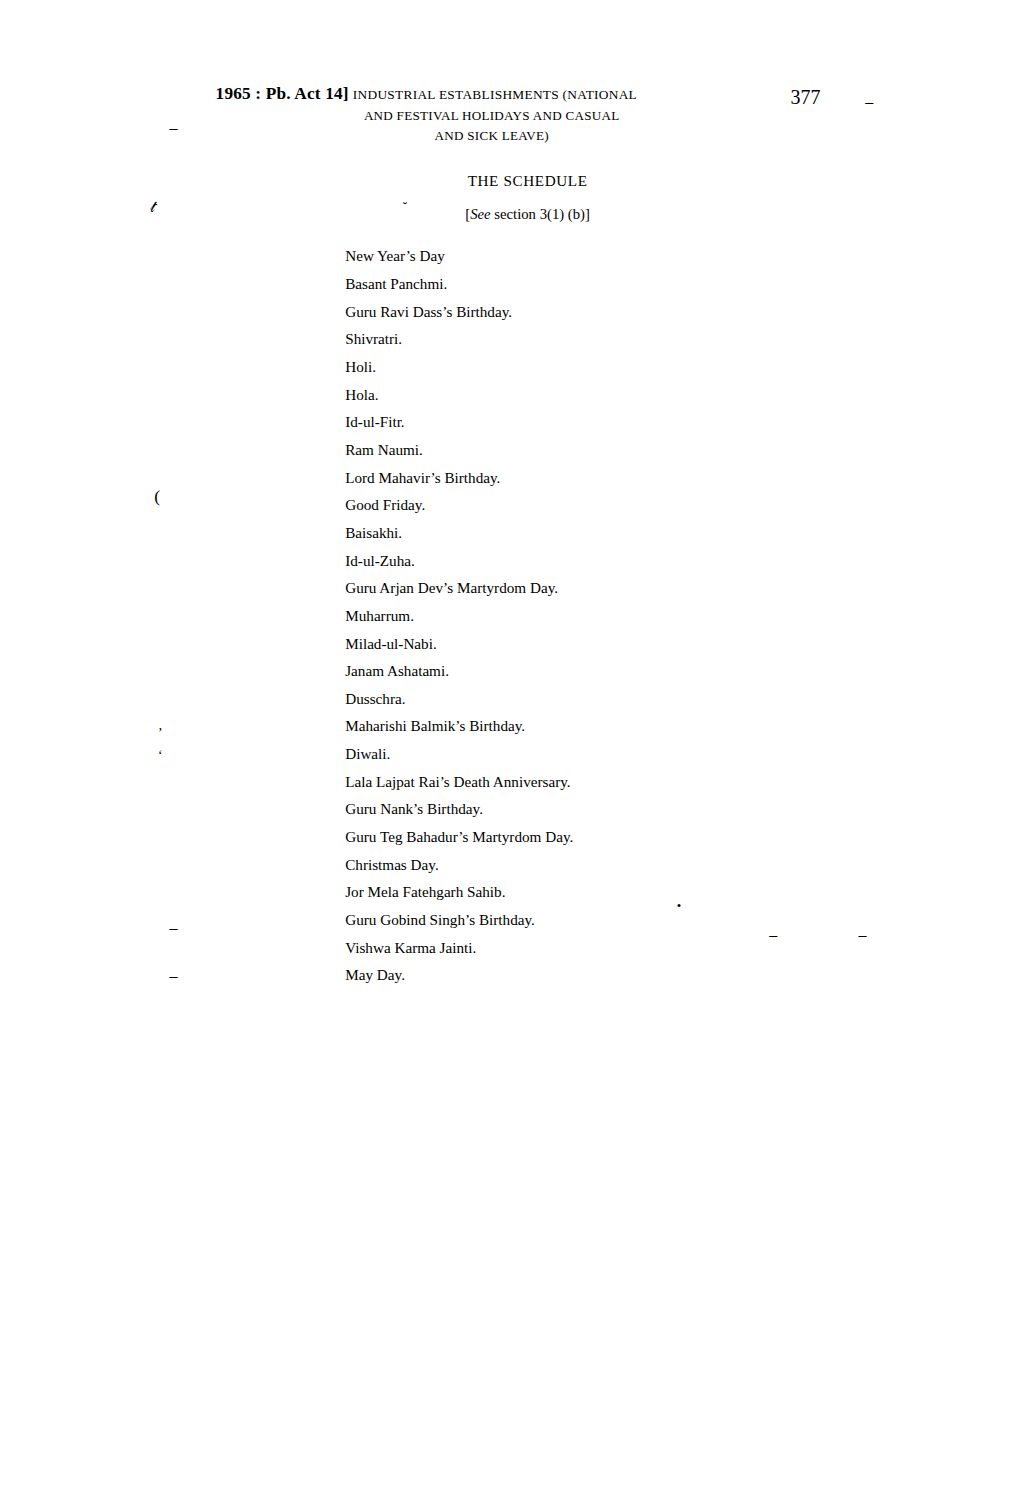𝓉 ( ’ ‘ – – – – – – •
1965 : Pb. Act 14] Industrial Establishments (National
and Festival Holidays and Casual
and Sick Leave)
377
THE SCHEDULE
˘ [See section 3(1) (b)]
New Year’s Day
Basant Panchmi.
Guru Ravi Dass’s Birthday.
Shivratri.
Holi.
Hola.
Id-ul-Fitr.
Ram Naumi.
Lord Mahavir’s Birthday.
Good Friday.
Baisakhi.
Id-ul-Zuha.
Guru Arjan Dev’s Martyrdom Day.
Muharrum.
Milad-ul-Nabi.
Janam Ashatami.
Dusschra.
Maharishi Balmik’s Birthday.
Diwali.
Lala Lajpat Rai’s Death Anniversary.
Guru Nank’s Birthday.
Guru Teg Bahadur’s Martyrdom Day.
Christmas Day.
Jor Mela Fatehgarh Sahib.
Guru Gobind Singh’s Birthday.
Vishwa Karma Jainti.
May Day.